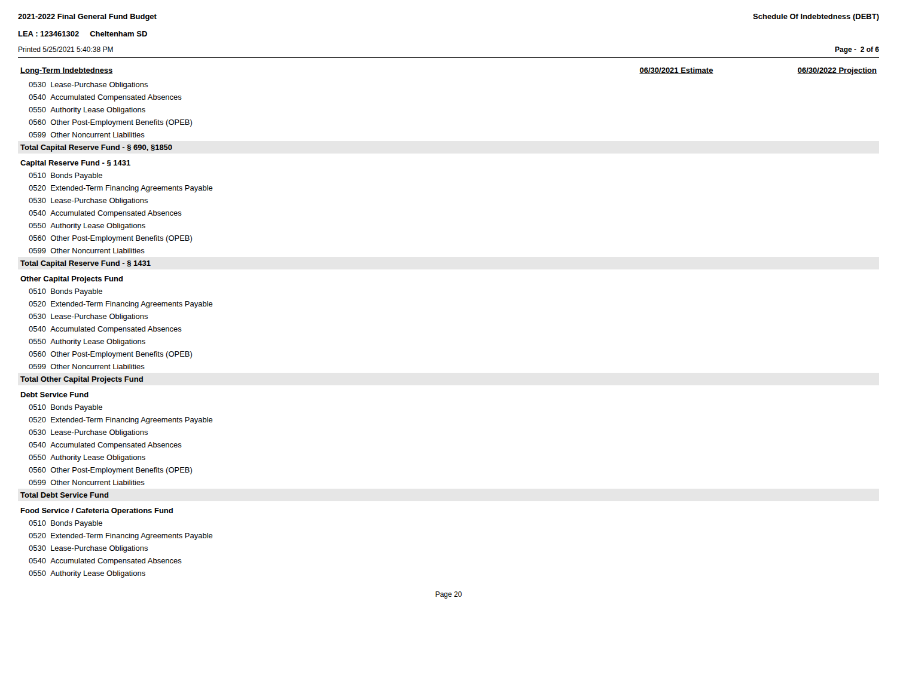2021-2022 Final General Fund Budget
Schedule Of Indebtedness (DEBT)
LEA : 123461302 Cheltenham SD
Printed 5/25/2021 5:40:38 PM Page - 2 of 6
| Long-Term Indebtedness | 06/30/2021 Estimate | 06/30/2022 Projection |
| 0530 Lease-Purchase Obligations | | |
| 0540 Accumulated Compensated Absences | | |
| 0550 Authority Lease Obligations | | |
| 0560 Other Post-Employment Benefits (OPEB) | | |
| 0599 Other Noncurrent Liabilities | | |
| Total Capital Reserve Fund - § 690, §1850 | | |
| Capital Reserve Fund - § 1431 | | |
| 0510 Bonds Payable | | |
| 0520 Extended-Term Financing Agreements Payable | | |
| 0530 Lease-Purchase Obligations | | |
| 0540 Accumulated Compensated Absences | | |
| 0550 Authority Lease Obligations | | |
| 0560 Other Post-Employment Benefits (OPEB) | | |
| 0599 Other Noncurrent Liabilities | | |
| Total Capital Reserve Fund - § 1431 | | |
| Other Capital Projects Fund | | |
| 0510 Bonds Payable | | |
| 0520 Extended-Term Financing Agreements Payable | | |
| 0530 Lease-Purchase Obligations | | |
| 0540 Accumulated Compensated Absences | | |
| 0550 Authority Lease Obligations | | |
| 0560 Other Post-Employment Benefits (OPEB) | | |
| 0599 Other Noncurrent Liabilities | | |
| Total Other Capital Projects Fund | | |
| Debt Service Fund | | |
| 0510 Bonds Payable | | |
| 0520 Extended-Term Financing Agreements Payable | | |
| 0530 Lease-Purchase Obligations | | |
| 0540 Accumulated Compensated Absences | | |
| 0550 Authority Lease Obligations | | |
| 0560 Other Post-Employment Benefits (OPEB) | | |
| 0599 Other Noncurrent Liabilities | | |
| Total Debt Service Fund | | |
| Food Service / Cafeteria Operations Fund | | |
| 0510 Bonds Payable | | |
| 0520 Extended-Term Financing Agreements Payable | | |
| 0530 Lease-Purchase Obligations | | |
| 0540 Accumulated Compensated Absences | | |
| 0550 Authority Lease Obligations | | |
Page 20